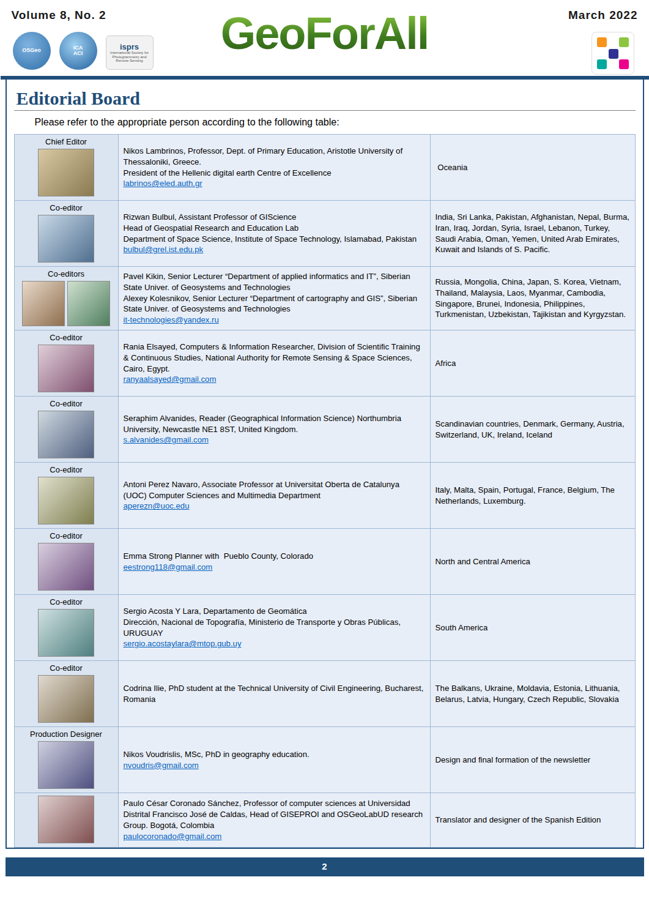Volume 8, No. 2
March 2022
GeoForAll
OSGeo
ICA
ACI
isprs
International Society for Photogrammetry and Remote Sensing
Editorial Board
Please refer to the appropriate person according to the following table:
| Chief Editor | Nikos Lambrinos, Professor, Dept. of Primary Education, Aristotle University of Thessaloniki, Greece. President of the Hellenic digital earth Centre of Excellence labrinos@eled.auth.gr | Oceania |
| Co-editor | Rizwan Bulbul, Assistant Professor of GIScience Head of Geospatial Research and Education Lab Department of Space Science, Institute of Space Technology, Islamabad, Pakistan bulbul@grel.ist.edu.pk | India, Sri Lanka, Pakistan, Afghanistan, Nepal, Burma, Iran, Iraq, Jordan, Syria, Israel, Lebanon, Turkey, Saudi Arabia, Oman, Yemen, United Arab Emirates, Kuwait and Islands of S. Pacific. |
| Co-editors | Pavel Kikin, Senior Lecturer “Department of applied informatics and IT”, Siberian State Univer. of Geosystems and Technologies Alexey Kolesnikov, Senior Lecturer “Department of cartography and GIS”, Siberian State Univer. of Geosystems and Technologies it-technologies@yandex.ru | Russia, Mongolia, China, Japan, S. Korea, Vietnam, Thailand, Malaysia, Laos, Myanmar, Cambodia, Singapore, Brunei, Indonesia, Philippines, Turkmenistan, Uzbekistan, Tajikistan and Kyrgyzstan. |
| Co-editor | Rania Elsayed, Computers & Information Researcher, Division of Scientific Training & Continuous Studies, National Authority for Remote Sensing & Space Sciences, Cairo, Egypt. ranyaalsayed@gmail.com | Africa |
| Co-editor | Seraphim Alvanides, Reader (Geographical Information Science) Northumbria University, Newcastle NE1 8ST, United Kingdom. s.alvanides@gmail.com | Scandinavian countries, Denmark, Germany, Austria, Switzerland, UK, Ireland, Iceland |
| Co-editor | Antoni Perez Navaro, Associate Professor at Universitat Oberta de Catalunya (UOC) Computer Sciences and Multimedia Department aperezn@uoc.edu | Italy, Malta, Spain, Portugal, France, Belgium, The Netherlands, Luxemburg. |
| Co-editor | Emma Strong Planner with Pueblo County, Colorado eestrong118@gmail.com | North and Central America |
| Co-editor | Sergio Acosta Y Lara, Departamento de Geomática Dirección, Nacional de Topografía, Ministerio de Transporte y Obras Públicas, URUGUAY sergio.acostaylara@mtop.gub.uy | South America |
| Co-editor | Codrina Ilie, PhD student at the Technical University of Civil Engineering, Bucharest, Romania | The Balkans, Ukraine, Moldavia, Estonia, Lithuania, Belarus, Latvia, Hungary, Czech Republic, Slovakia |
| Production Designer | Nikos Voudrislis, MSc, PhD in geography education. nvoudris@gmail.com | Design and final formation of the newsletter |
| | Paulo César Coronado Sánchez, Professor of computer sciences at Universidad Distrital Francisco José de Caldas, Head of GISEPROI and OSGeoLabUD research Group. Bogotá, Colombia paulocoronado@gmail.com | Translator and designer of the Spanish Edition |
2